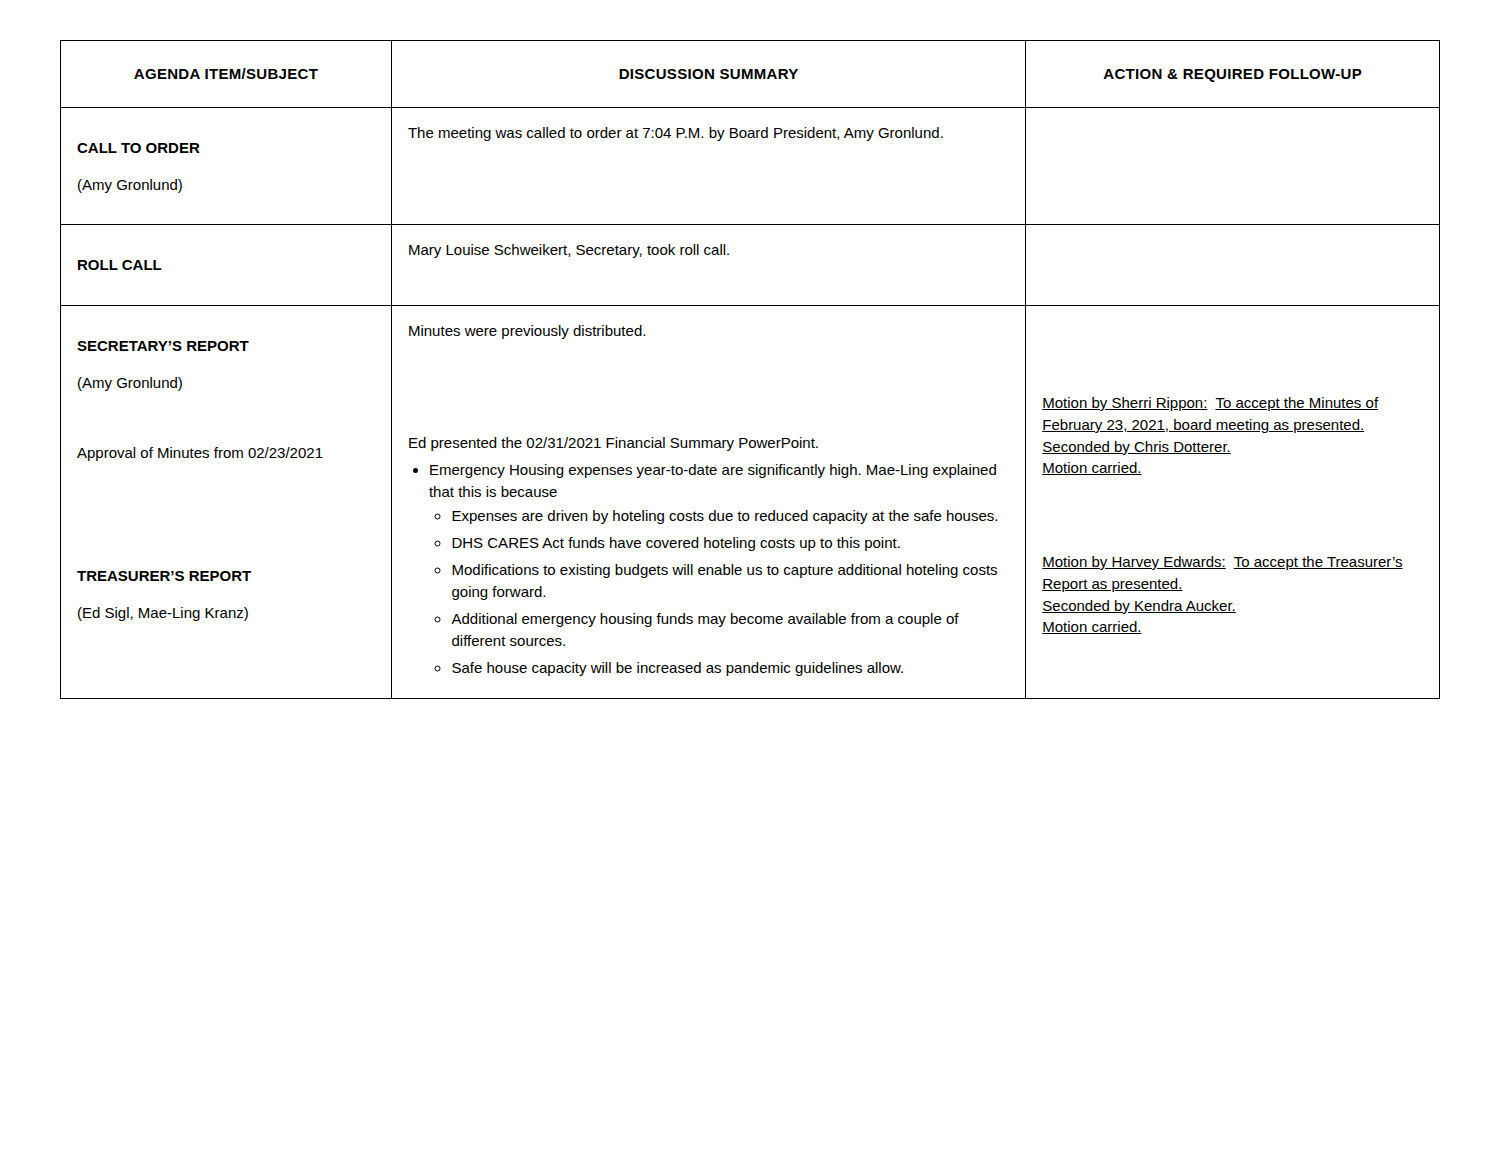| AGENDA ITEM/SUBJECT | DISCUSSION SUMMARY | ACTION & REQUIRED FOLLOW-UP |
| --- | --- | --- |
| CALL TO ORDER (Amy Gronlund) | The meeting was called to order at 7:04 P.M. by Board President, Amy Gronlund. | |
| ROLL CALL | Mary Louise Schweikert, Secretary, took roll call. | |
| SECRETARY’S REPORT (Amy Gronlund) Approval of Minutes from 02/23/2021 TREASURER’S REPORT (Ed Sigl, Mae-Ling Kranz) | Minutes were previously distributed. Ed presented the 02/31/2021 Financial Summary PowerPoint. Emergency Housing expenses year-to-date are significantly high. Mae-Ling explained that this is because Expenses are driven by hoteling costs due to reduced capacity at the safe houses. DHS CARES Act funds have covered hoteling costs up to this point. Modifications to existing budgets will enable us to capture additional hoteling costs going forward. Additional emergency housing funds may become available from a couple of different sources. Safe house capacity will be increased as pandemic guidelines allow. | Motion by Sherri Rippon: To accept the Minutes of February 23, 2021, board meeting as presented. Seconded by Chris Dotterer. Motion carried. Motion by Harvey Edwards: To accept the Treasurer’s Report as presented. Seconded by Kendra Aucker. Motion carried. |